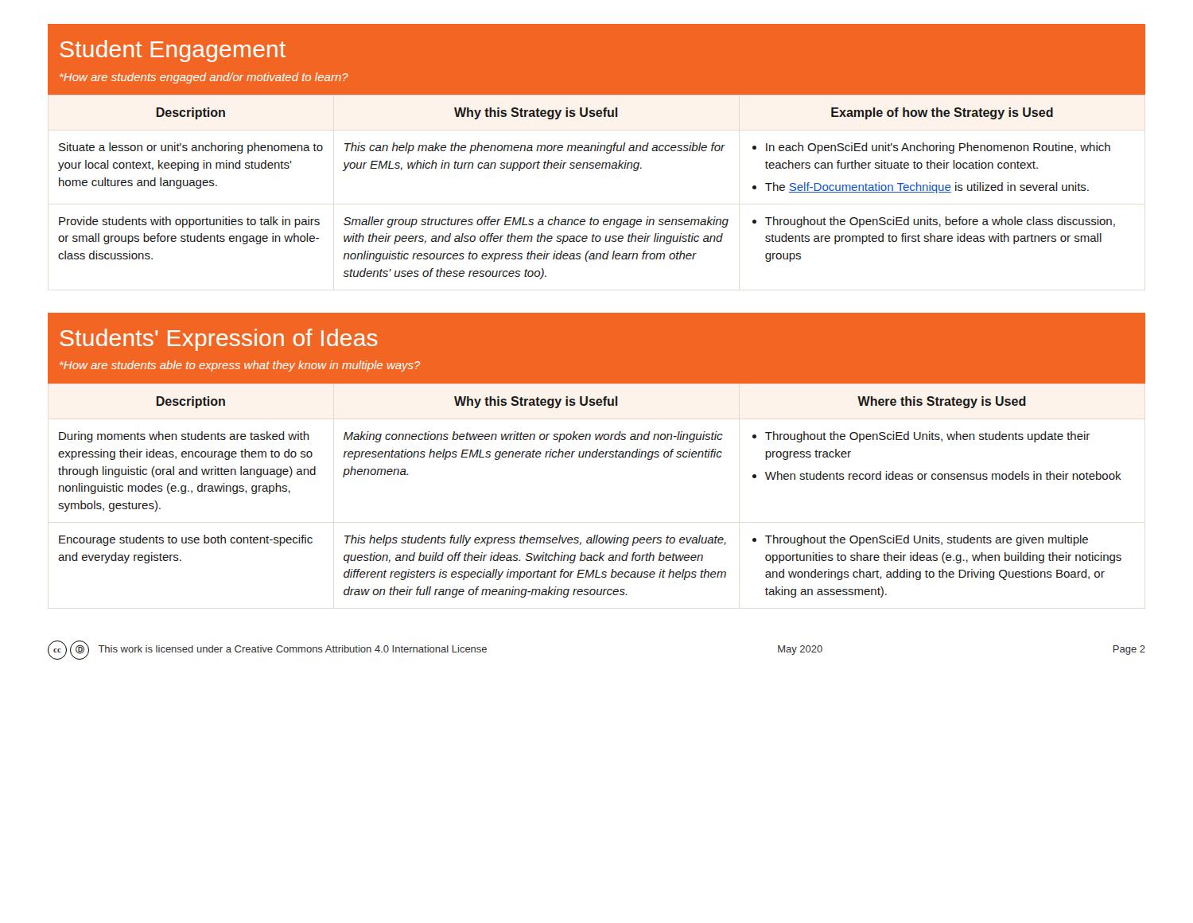Student Engagement
*How are students engaged and/or motivated to learn?
| Description | Why this Strategy is Useful | Example of how the Strategy is Used |
| --- | --- | --- |
| Situate a lesson or unit's anchoring phenomena to your local context, keeping in mind students' home cultures and languages. | This can help make the phenomena more meaningful and accessible for your EMLs, which in turn can support their sensemaking. | In each OpenSciEd unit's Anchoring Phenomenon Routine, which teachers can further situate to their location context. The Self-Documentation Technique is utilized in several units. |
| Provide students with opportunities to talk in pairs or small groups before students engage in whole-class discussions. | Smaller group structures offer EMLs a chance to engage in sensemaking with their peers, and also offer them the space to use their linguistic and nonlinguistic resources to express their ideas (and learn from other students' uses of these resources too). | Throughout the OpenSciEd units, before a whole class discussion, students are prompted to first share ideas with partners or small groups |
Students' Expression of Ideas
*How are students able to express what they know in multiple ways?
| Description | Why this Strategy is Useful | Where this Strategy is Used |
| --- | --- | --- |
| During moments when students are tasked with expressing their ideas, encourage them to do so through linguistic (oral and written language) and nonlinguistic modes (e.g., drawings, graphs, symbols, gestures). | Making connections between written or spoken words and non-linguistic representations helps EMLs generate richer understandings of scientific phenomena. | Throughout the OpenSciEd Units, when students update their progress tracker When students record ideas or consensus models in their notebook |
| Encourage students to use both content-specific and everyday registers. | This helps students fully express themselves, allowing peers to evaluate, question, and build off their ideas. Switching back and forth between different registers is especially important for EMLs because it helps them draw on their full range of meaning-making resources. | Throughout the OpenSciEd Units, students are given multiple opportunities to share their ideas (e.g., when building their noticings and wonderings chart, adding to the Driving Questions Board, or taking an assessment). |
cc Ⓓ This work is licensed under a Creative Commons Attribution 4.0 International License May 2020 Page 2